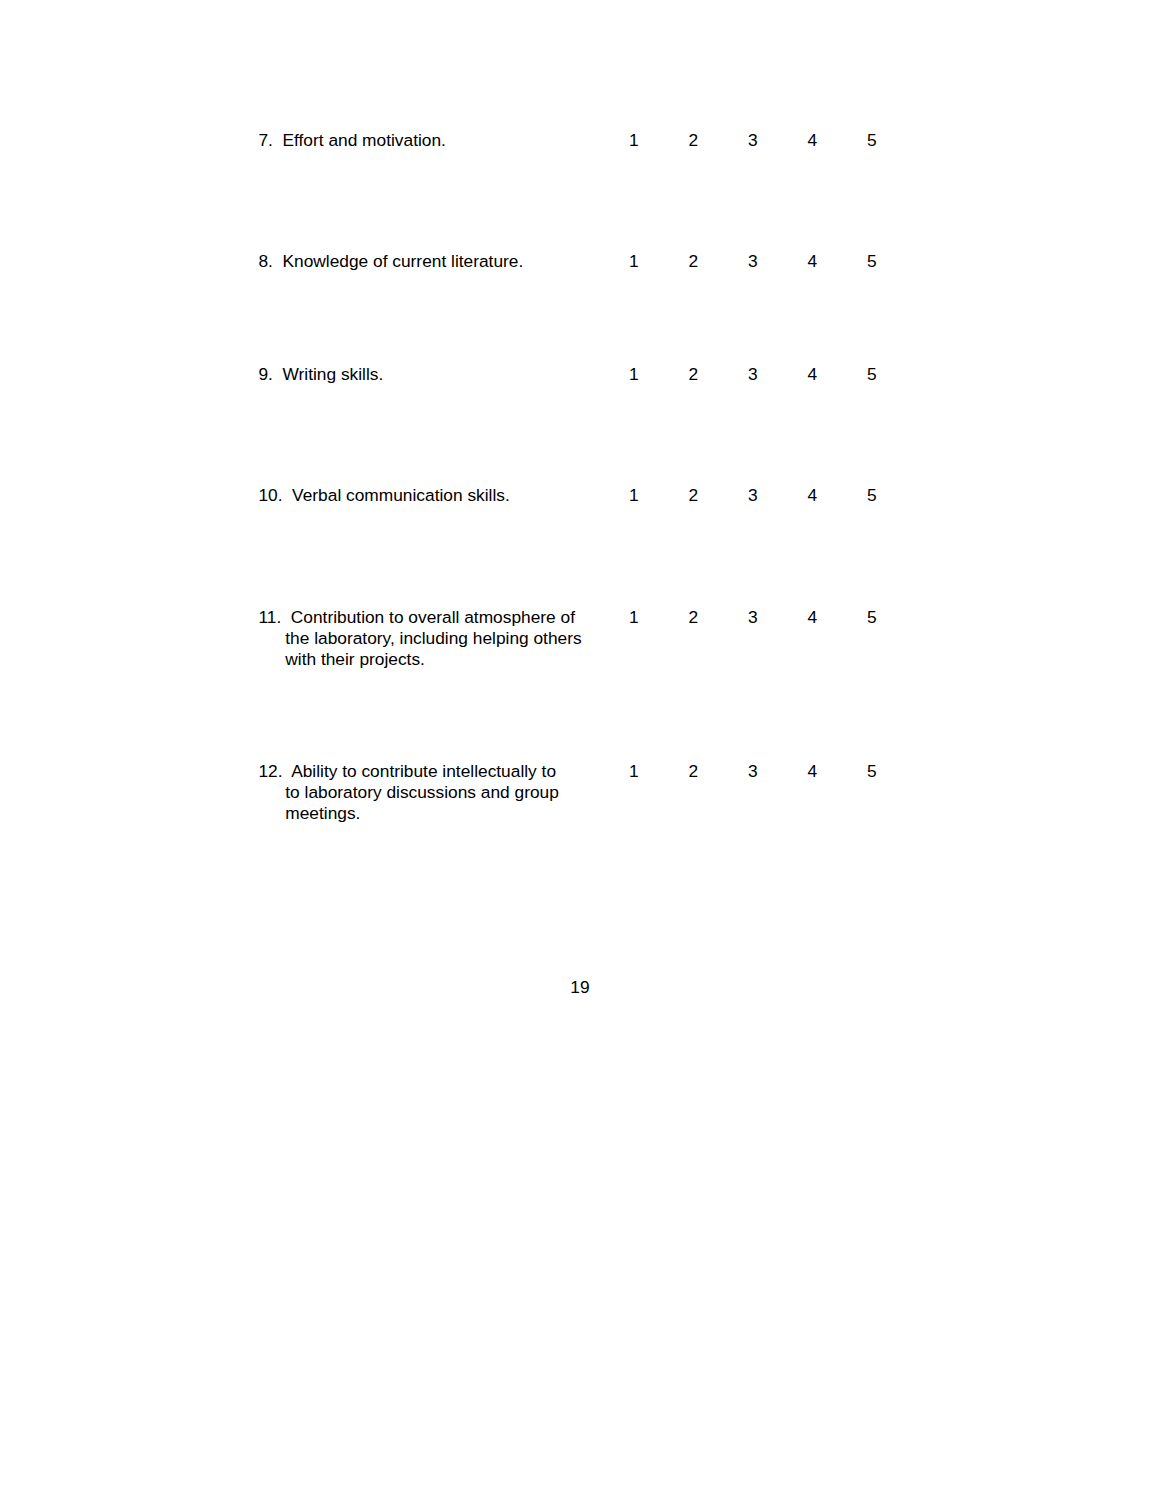| 7. Effort and motivation. | 1 2 3 4 5 |
| 8. Knowledge of current literature. | 1 2 3 4 5 |
| 9. Writing skills. | 1 2 3 4 5 |
| 10. Verbal communication skills. | 1 2 3 4 5 |
| 11. Contribution to overall atmosphere of the laboratory, including helping others with their projects. | 1 2 3 4 5 |
| 12. Ability to contribute intellectually to to laboratory discussions and group meetings. | 1 2 3 4 5 |
19